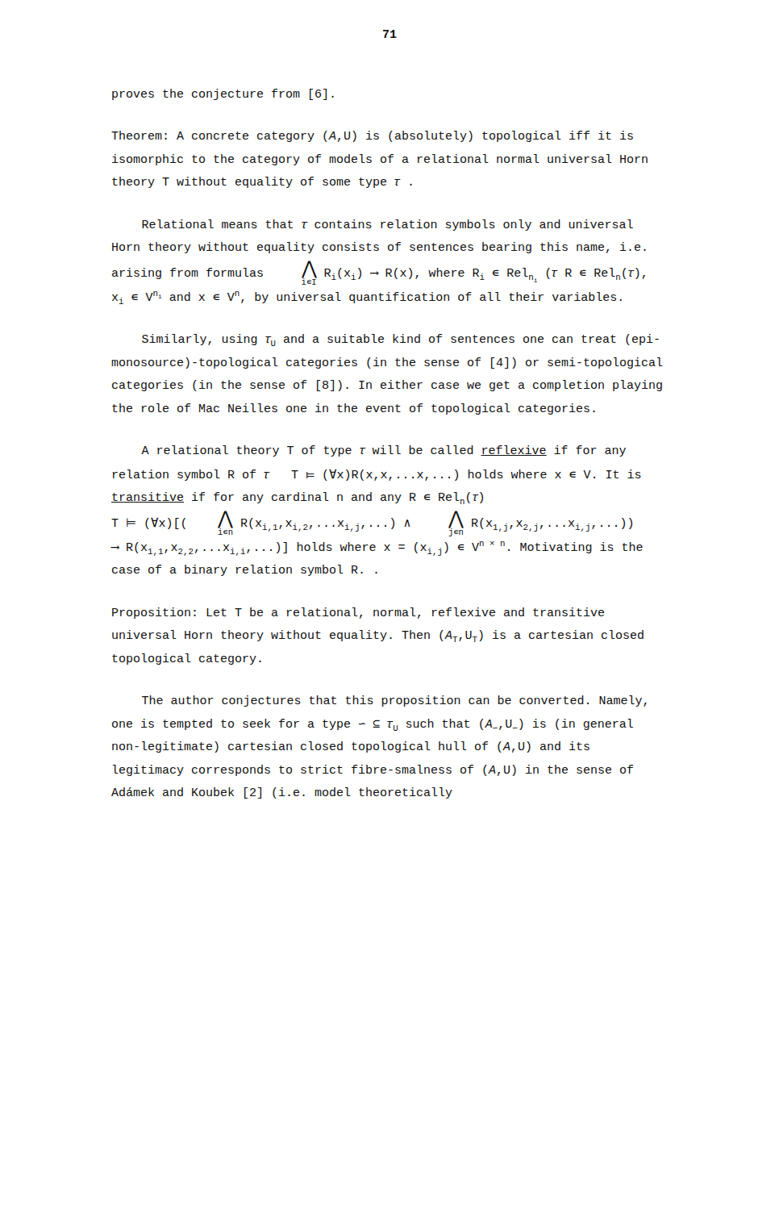71
proves the conjecture from [6].
Theorem: A concrete category (A,U) is (absolutely) topological iff it is isomorphic to the category of models of a relational normal universal Horn theory T without equality of some type 𝜏 .
Relational means that 𝜏 contains relation symbols only and universal Horn theory without equality consists of sentences bearing this name, i.e. arising from formulas ⋀i∊I Ri(xi) ⟶ R(x), where Ri ∊ Relni (𝜏 R ∊ Reln(𝜏), xi ∊ Vni and x ∊ Vn, by universal quantification of all their variables.
Similarly, using 𝜏U and a suitable kind of sentences one can treat (epi-monosource)-topological categories (in the sense of [4]) or semi-topological categories (in the sense of [8]). In either case we get a completion playing the role of Mac Neilles one in the event of topological categories.
A relational theory T of type 𝜏 will be called reflexive if for any relation symbol R of 𝜏 T ⊨ (∀x)R(x,x,...x,...) holds where x ∊ V. It is transitive if for any cardinal n and any R ∊ Reln(𝜏)
T ⊨ (∀x)[(⋀i∊n R(xi,1,xi,2,...xi,j,...) ∧ ⋀j∊n R(x1,j,x2,j,...xi,j,...))
⟶ R(x1,1,x2,2,...xi,i,...)] holds where x = (xi,j) ∊ Vn × n. Motivating is the case of a binary relation symbol R. .
Proposition: Let T be a relational, normal, reflexive and transitive universal Horn theory without equality. Then (AT,UT) is a cartesian closed topological category.
The author conjectures that this proposition can be converted. Namely, one is tempted to seek for a type ∽ ⊆ 𝜏U such that (A∽,U∽) is (in general non-legitimate) cartesian closed topological hull of (A,U) and its legitimacy corresponds to strict fibre-smalness of (A,U) in the sense of Adámek and Koubek [2] (i.e. model theoretically